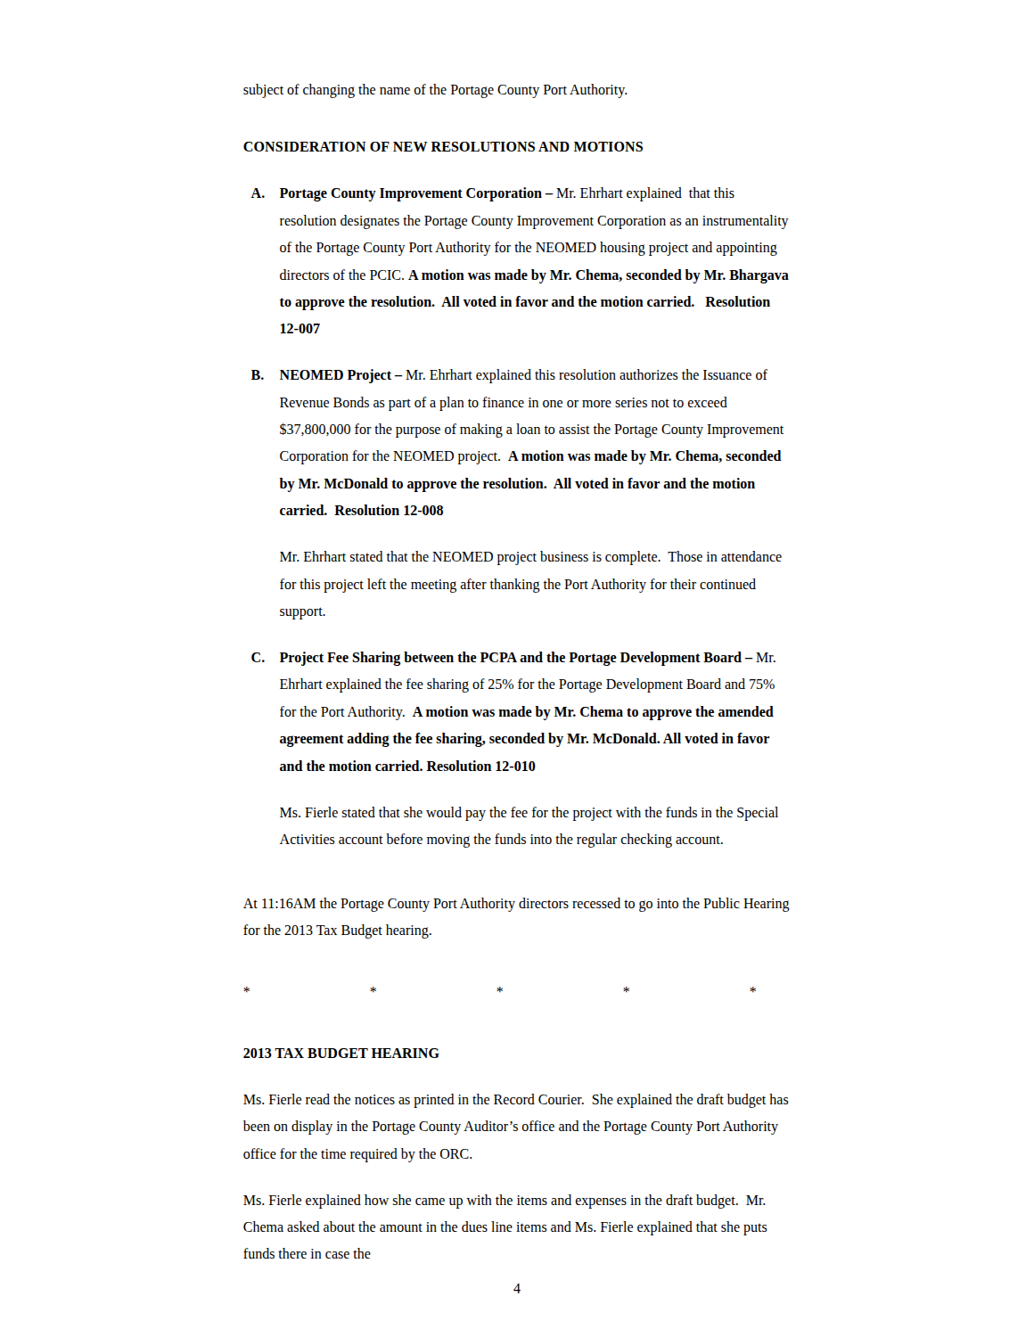subject of changing the name of the Portage County Port Authority.
CONSIDERATION OF NEW RESOLUTIONS AND MOTIONS
A. Portage County Improvement Corporation – Mr. Ehrhart explained that this resolution designates the Portage County Improvement Corporation as an instrumentality of the Portage County Port Authority for the NEOMED housing project and appointing directors of the PCIC. A motion was made by Mr. Chema, seconded by Mr. Bhargava to approve the resolution. All voted in favor and the motion carried. Resolution 12-007
B. NEOMED Project – Mr. Ehrhart explained this resolution authorizes the Issuance of Revenue Bonds as part of a plan to finance in one or more series not to exceed $37,800,000 for the purpose of making a loan to assist the Portage County Improvement Corporation for the NEOMED project. A motion was made by Mr. Chema, seconded by Mr. McDonald to approve the resolution. All voted in favor and the motion carried. Resolution 12-008
Mr. Ehrhart stated that the NEOMED project business is complete. Those in attendance for this project left the meeting after thanking the Port Authority for their continued support.
C. Project Fee Sharing between the PCPA and the Portage Development Board – Mr. Ehrhart explained the fee sharing of 25% for the Portage Development Board and 75% for the Port Authority. A motion was made by Mr. Chema to approve the amended agreement adding the fee sharing, seconded by Mr. McDonald. All voted in favor and the motion carried. Resolution 12-010
Ms. Fierle stated that she would pay the fee for the project with the funds in the Special Activities account before moving the funds into the regular checking account.
At 11:16AM the Portage County Port Authority directors recessed to go into the Public Hearing for the 2013 Tax Budget hearing.
* * * * *
2013 TAX BUDGET HEARING
Ms. Fierle read the notices as printed in the Record Courier. She explained the draft budget has been on display in the Portage County Auditor’s office and the Portage County Port Authority office for the time required by the ORC.
Ms. Fierle explained how she came up with the items and expenses in the draft budget. Mr. Chema asked about the amount in the dues line items and Ms. Fierle explained that she puts funds there in case the
4